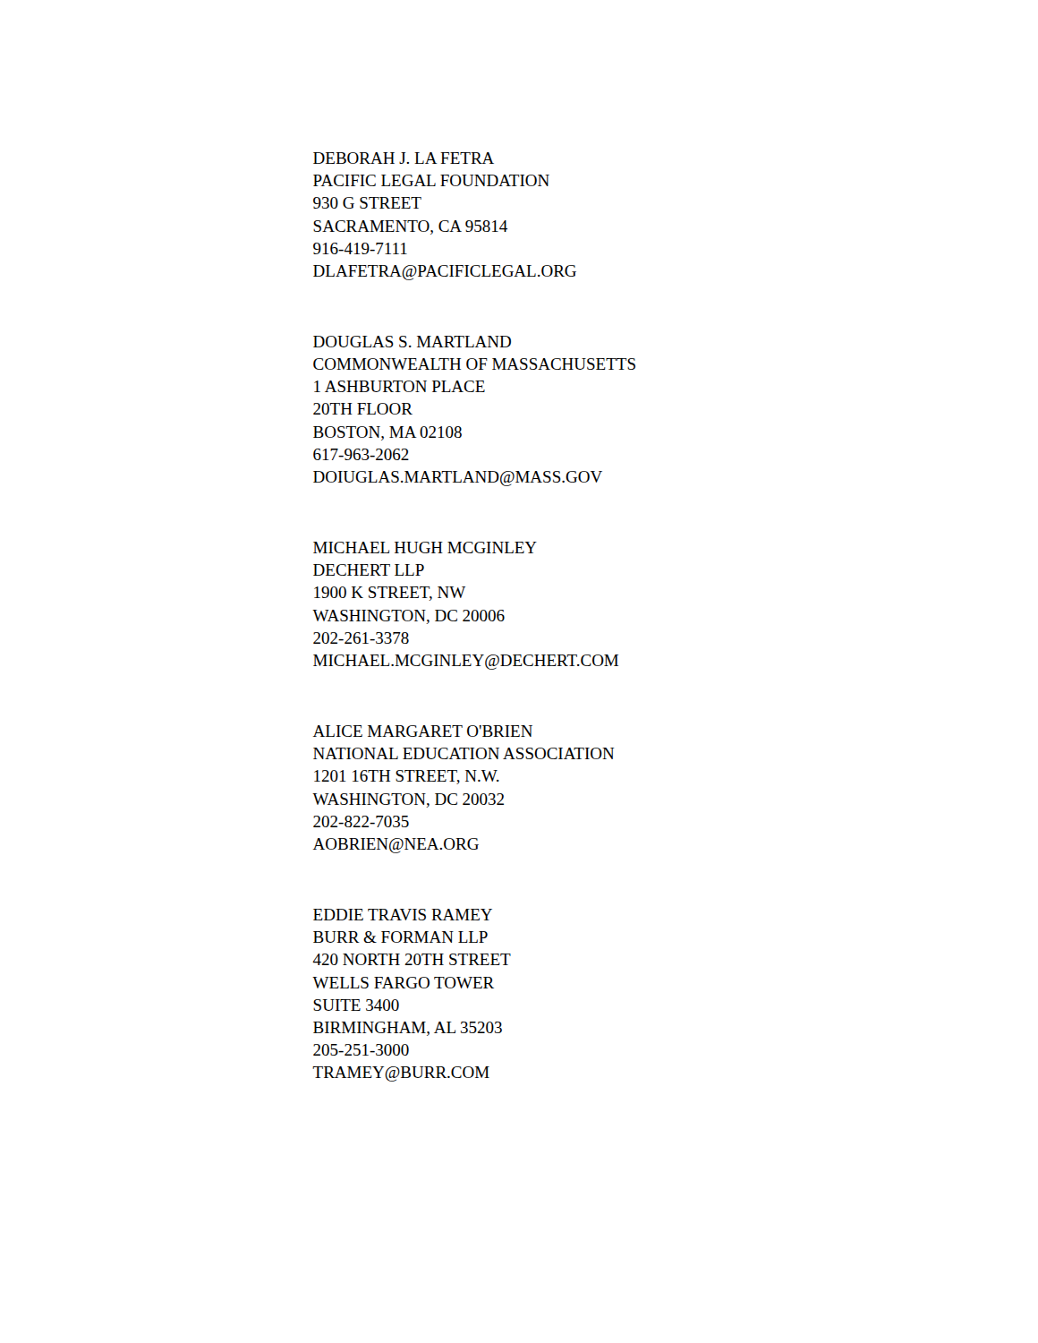DEBORAH J. LA FETRA PACIFIC LEGAL FOUNDATION 930 G STREET SACRAMENTO, CA 95814 916-419-7111 DLAFETRA@PACIFICLEGAL.ORG DOUGLAS S. MARTLAND COMMONWEALTH OF MASSACHUSETTS 1 ASHBURTON PLACE 20TH FLOOR BOSTON, MA 02108 617-963-2062 DOIUGLAS.MARTLAND@MASS.GOV MICHAEL HUGH MCGINLEY DECHERT LLP 1900 K STREET, NW WASHINGTON, DC 20006 202-261-3378 MICHAEL.MCGINLEY@DECHERT.COM ALICE MARGARET O'BRIEN NATIONAL EDUCATION ASSOCIATION 1201 16TH STREET, N.W. WASHINGTON, DC 20032 202-822-7035 AOBRIEN@NEA.ORG EDDIE TRAVIS RAMEY BURR & FORMAN LLP 420 NORTH 20TH STREET WELLS FARGO TOWER SUITE 3400 BIRMINGHAM, AL 35203 205-251-3000 TRAMEY@BURR.COM